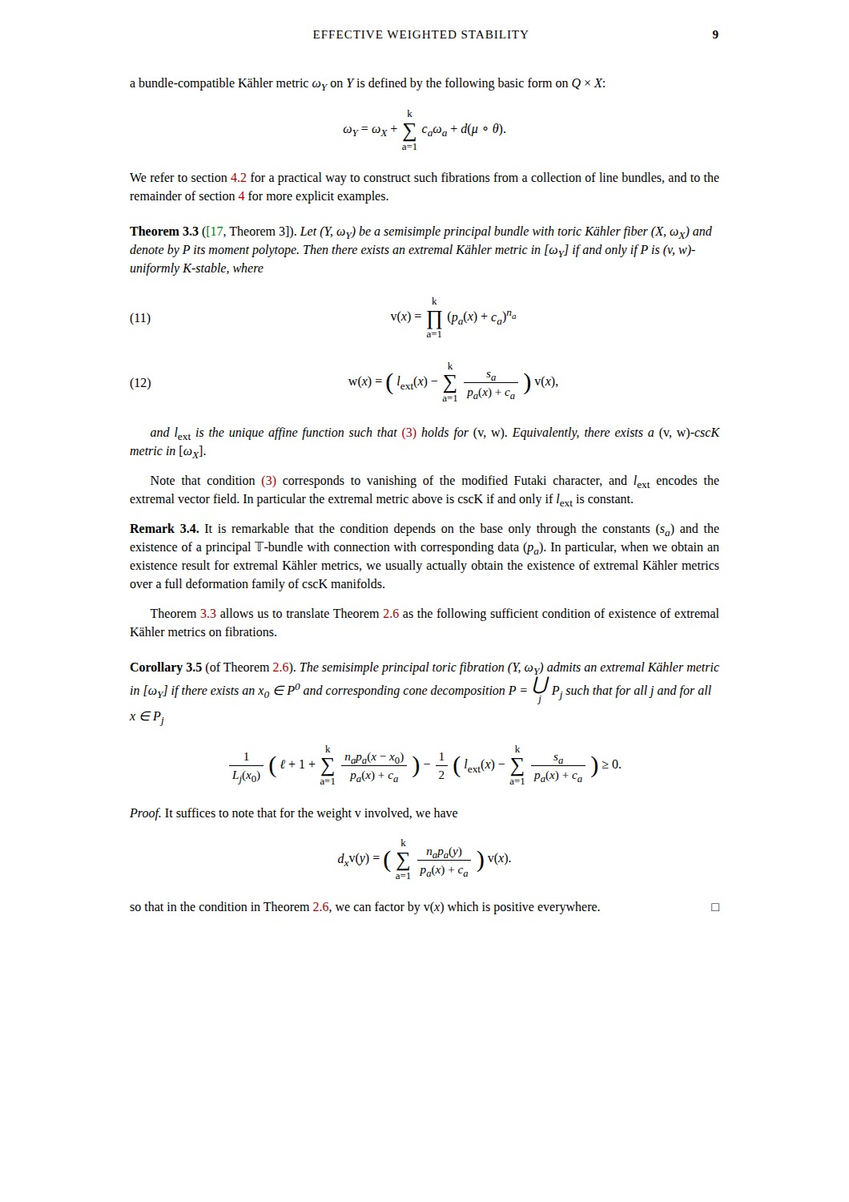EFFECTIVE WEIGHTED STABILITY 9
a bundle-compatible Kähler metric ωY on Y is defined by the following basic form on Q × X:
ωY = ωX + k∑a=1 caωa + d(μ ∘ θ).
We refer to section 4.2 for a practical way to construct such fibrations from a collection of line bundles, and to the remainder of section 4 for more explicit examples.
Theorem 3.3 ([17, Theorem 3]). Let (Y, ωY) be a semisimple principal bundle with toric Kähler fiber (X, ωX) and denote by P its moment polytope. Then there exists an extremal Kähler metric in [ωY] if and only if P is (v, w)-uniformly K-stable, where
(11) v(x) = k∏a=1 (pa(x) + ca)na
(12) w(x) = ( lext(x) − k∑a=1 sa pa(x) + ca ) v(x),
and lext is the unique affine function such that (3) holds for (v, w). Equivalently, there exists a (v, w)-cscK metric in [ωX].
Note that condition (3) corresponds to vanishing of the modified Futaki character, and lext encodes the extremal vector field. In particular the extremal metric above is cscK if and only if lext is constant.
Remark 3.4. It is remarkable that the condition depends on the base only through the constants (sa) and the existence of a principal 𝕋-bundle with connection with corresponding data (pa). In particular, when we obtain an existence result for extremal Kähler metrics, we usually actually obtain the existence of extremal Kähler metrics over a full deformation family of cscK manifolds.
Theorem 3.3 allows us to translate Theorem 2.6 as the following sufficient condition of existence of extremal Kähler metrics on fibrations.
Corollary 3.5 (of Theorem 2.6). The semisimple principal toric fibration (Y, ωY) admits an extremal Kähler metric in [ωY] if there exists an x0 ∈ P0 and corresponding cone decomposition P = ⋃j Pj such that for all j and for all x ∈ Pj
1 Lj(x0) ( ℓ + 1 + k∑a=1 napa(x − x0) pa(x) + ca ) − 12 ( lext(x) − k∑a=1 sa pa(x) + ca ) ≥ 0.
Proof. It suffices to note that for the weight v involved, we have
dxv(y) = ( k∑a=1 napa(y) pa(x) + ca ) v(x).
so that in the condition in Theorem 2.6, we can factor by v(x) which is positive everywhere. □